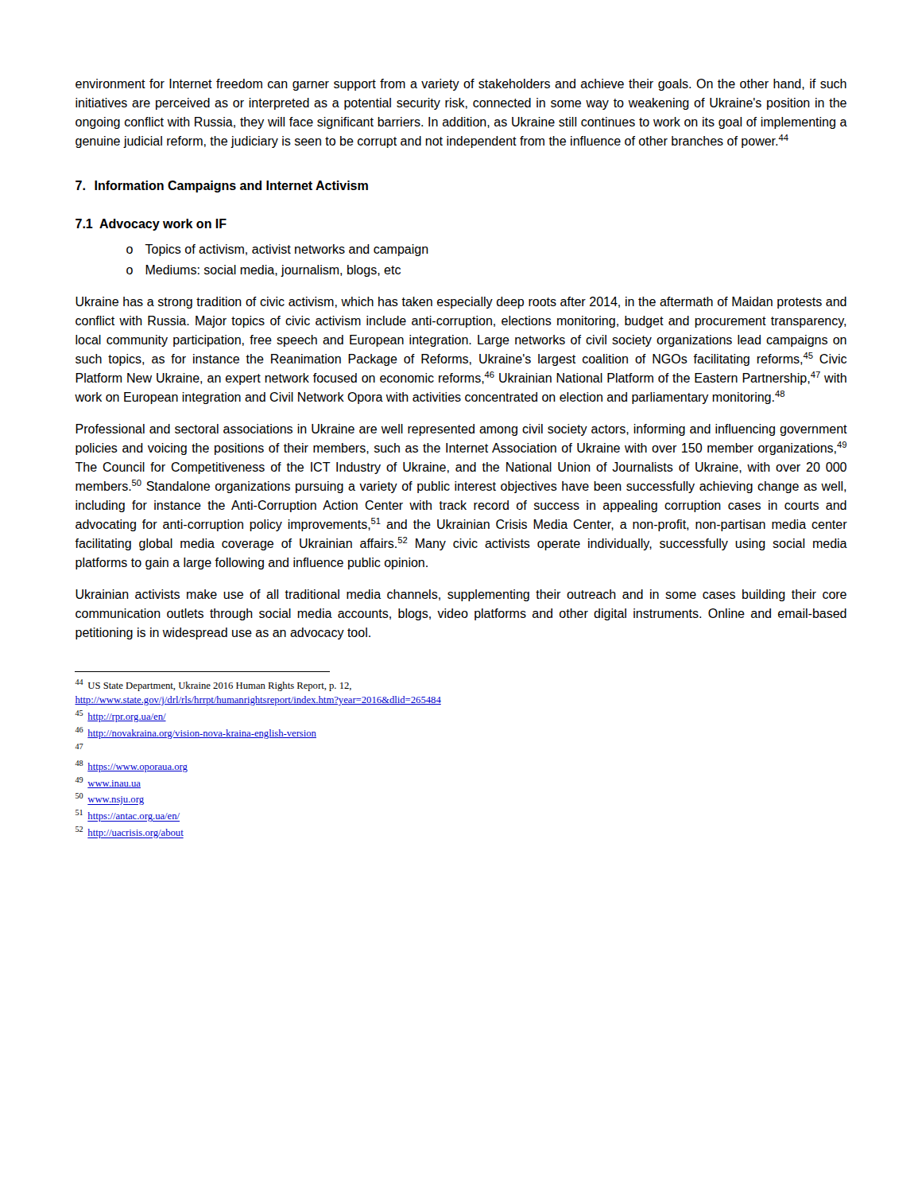environment for Internet freedom can garner support from a variety of stakeholders and achieve their goals. On the other hand, if such initiatives are perceived as or interpreted as a potential security risk, connected in some way to weakening of Ukraine's position in the ongoing conflict with Russia, they will face significant barriers. In addition, as Ukraine still continues to work on its goal of implementing a genuine judicial reform, the judiciary is seen to be corrupt and not independent from the influence of other branches of power.44
7. Information Campaigns and Internet Activism
7.1 Advocacy work on IF
Topics of activism, activist networks and campaign
Mediums: social media, journalism, blogs, etc
Ukraine has a strong tradition of civic activism, which has taken especially deep roots after 2014, in the aftermath of Maidan protests and conflict with Russia. Major topics of civic activism include anti-corruption, elections monitoring, budget and procurement transparency, local community participation, free speech and European integration. Large networks of civil society organizations lead campaigns on such topics, as for instance the Reanimation Package of Reforms, Ukraine's largest coalition of NGOs facilitating reforms,45 Civic Platform New Ukraine, an expert network focused on economic reforms,46 Ukrainian National Platform of the Eastern Partnership,47 with work on European integration and Civil Network Opora with activities concentrated on election and parliamentary monitoring.48
Professional and sectoral associations in Ukraine are well represented among civil society actors, informing and influencing government policies and voicing the positions of their members, such as the Internet Association of Ukraine with over 150 member organizations,49 The Council for Competitiveness of the ICT Industry of Ukraine, and the National Union of Journalists of Ukraine, with over 20 000 members.50 Standalone organizations pursuing a variety of public interest objectives have been successfully achieving change as well, including for instance the Anti-Corruption Action Center with track record of success in appealing corruption cases in courts and advocating for anti-corruption policy improvements,51 and the Ukrainian Crisis Media Center, a non-profit, non-partisan media center facilitating global media coverage of Ukrainian affairs.52 Many civic activists operate individually, successfully using social media platforms to gain a large following and influence public opinion.
Ukrainian activists make use of all traditional media channels, supplementing their outreach and in some cases building their core communication outlets through social media accounts, blogs, video platforms and other digital instruments. Online and email-based petitioning is in widespread use as an advocacy tool.
44 US State Department, Ukraine 2016 Human Rights Report, p. 12,
http://www.state.gov/j/drl/rls/hrrpt/humanrightsreport/index.htm?year=2016&dlid=265484
45 http://rpr.org.ua/en/
46 http://novakraina.org/vision-nova-kraina-english-version
47
48 https://www.oporaua.org
49 www.inau.ua
50 www.nsju.org
51 https://antac.org.ua/en/
52 http://uacrisis.org/about